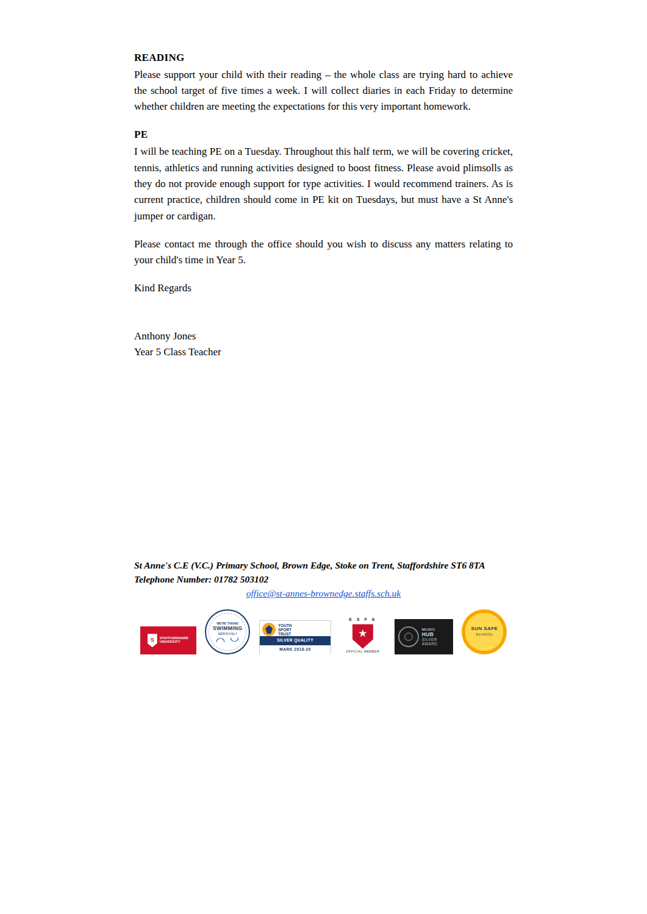READING
Please support your child with their reading – the whole class are trying hard to achieve the school target of five times a week. I will collect diaries in each Friday to determine whether children are meeting the expectations for this very important homework.
PE
I will be teaching PE on a Tuesday. Throughout this half term, we will be covering cricket, tennis, athletics and running activities designed to boost fitness. Please avoid plimsolls as they do not provide enough support for type activities. I would recommend trainers. As is current practice, children should come in PE kit on Tuesdays, but must have a St Anne's jumper or cardigan.
Please contact me through the office should you wish to discuss any matters relating to your child's time in Year 5.
Kind Regards
Anthony Jones
Year 5 Class Teacher
St Anne's C.E (V.C.) Primary School, Brown Edge, Stoke on Trent, Staffordshire ST6 8TA
Telephone Number: 01782 503102
office@st-annes-brownedge.staffs.sch.uk
S
Staffordshire
University
WE'RE TAKING
SWIMMING
SERIOUSLY
Youth
Sport
Trust
Silver Quality
MARK 2018-20
E S F A
Official Member
Music
Hub
Silver
Award
Sun Safe
School